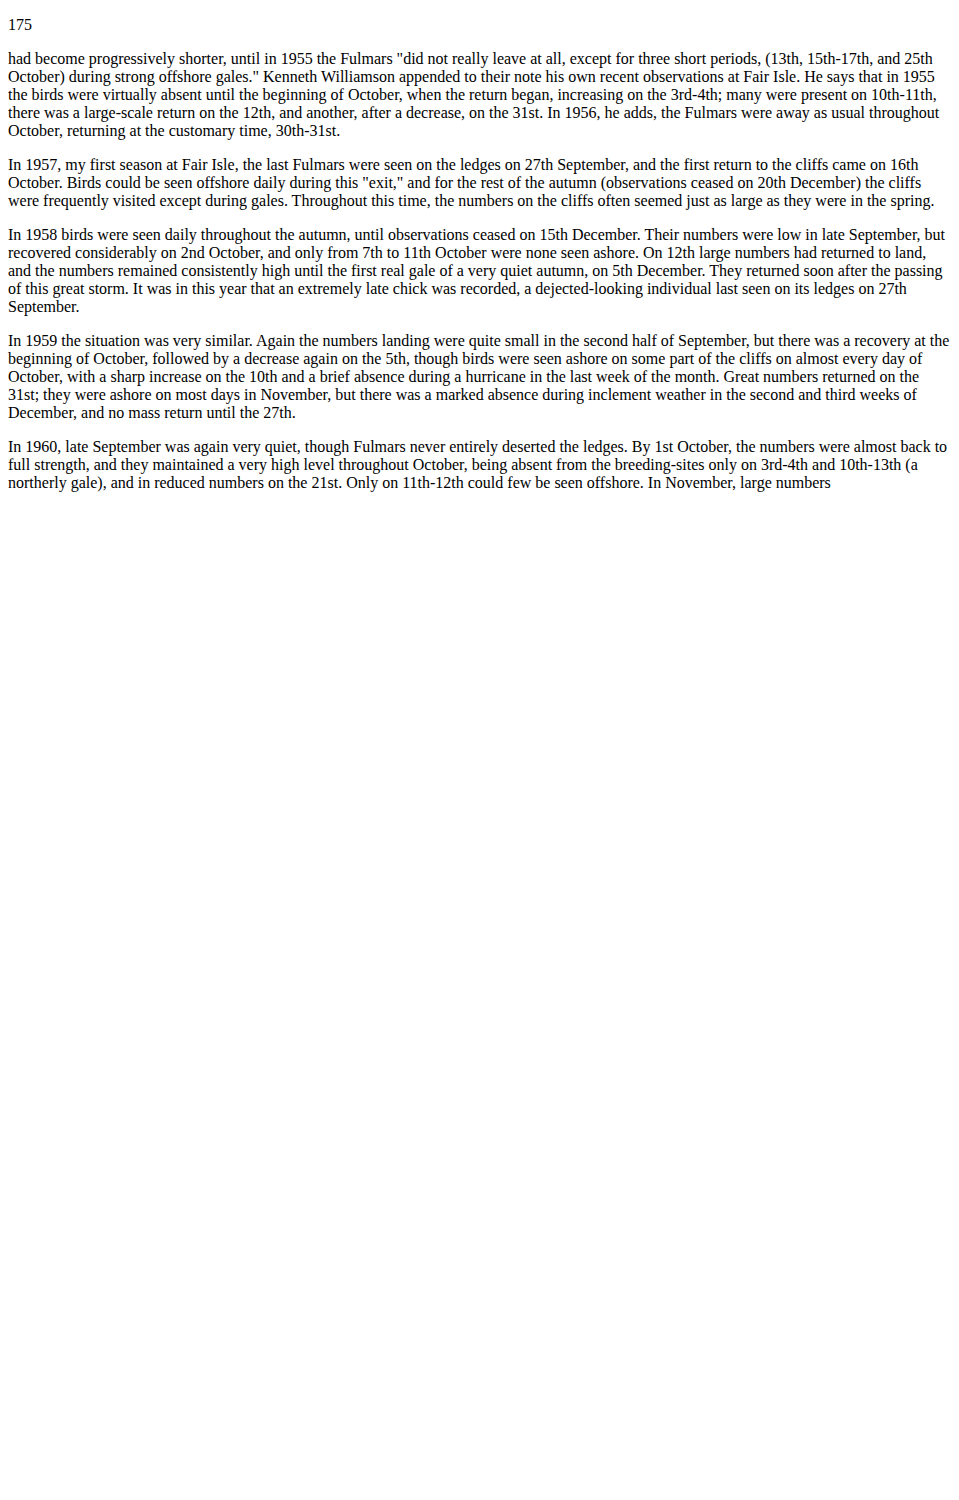175
had become progressively shorter, until in 1955 the Fulmars "did not really leave at all, except for three short periods, (13th, 15th-17th, and 25th October) during strong offshore gales." Kenneth Williamson appended to their note his own recent observations at Fair Isle. He says that in 1955 the birds were virtually absent until the beginning of October, when the return began, increasing on the 3rd-4th; many were present on 10th-11th, there was a large-scale return on the 12th, and another, after a decrease, on the 31st. In 1956, he adds, the Fulmars were away as usual throughout October, returning at the customary time, 30th-31st.
In 1957, my first season at Fair Isle, the last Fulmars were seen on the ledges on 27th September, and the first return to the cliffs came on 16th October. Birds could be seen offshore daily during this "exit," and for the rest of the autumn (observations ceased on 20th December) the cliffs were frequently visited except during gales. Throughout this time, the numbers on the cliffs often seemed just as large as they were in the spring.
In 1958 birds were seen daily throughout the autumn, until observations ceased on 15th December. Their numbers were low in late September, but recovered considerably on 2nd October, and only from 7th to 11th October were none seen ashore. On 12th large numbers had returned to land, and the numbers remained consistently high until the first real gale of a very quiet autumn, on 5th December. They returned soon after the passing of this great storm. It was in this year that an extremely late chick was recorded, a dejected-looking individual last seen on its ledges on 27th September.
In 1959 the situation was very similar. Again the numbers landing were quite small in the second half of September, but there was a recovery at the beginning of October, followed by a decrease again on the 5th, though birds were seen ashore on some part of the cliffs on almost every day of October, with a sharp increase on the 10th and a brief absence during a hurricane in the last week of the month. Great numbers returned on the 31st; they were ashore on most days in November, but there was a marked absence during inclement weather in the second and third weeks of December, and no mass return until the 27th.
In 1960, late September was again very quiet, though Fulmars never entirely deserted the ledges. By 1st October, the numbers were almost back to full strength, and they maintained a very high level throughout October, being absent from the breeding-sites only on 3rd-4th and 10th-13th (a northerly gale), and in reduced numbers on the 21st. Only on 11th-12th could few be seen offshore. In November, large numbers